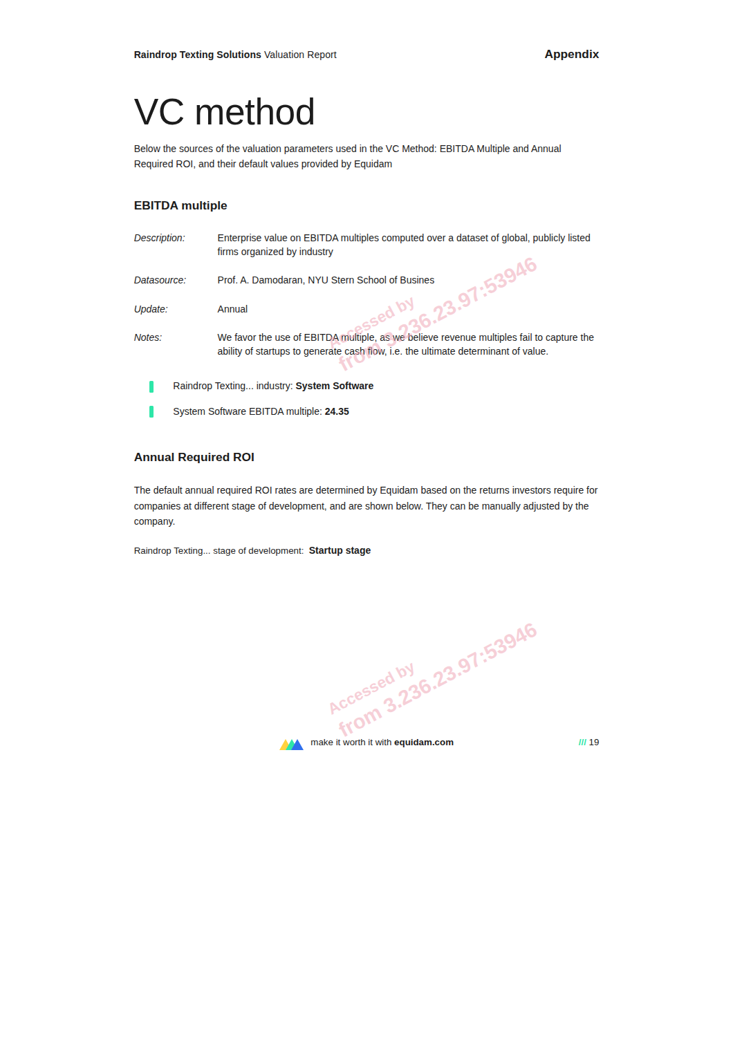Raindrop Texting Solutions Valuation Report
Appendix
VC method
Below the sources of the valuation parameters used in the VC Method: EBITDA Multiple and Annual Required ROI, and their default values provided by Equidam
EBITDA multiple
Description:
Enterprise value on EBITDA multiples computed over a dataset of global, publicly listed firms organized by industry
Datasource:
Prof. A. Damodaran, NYU Stern School of Busines
Update:
Annual
Notes:
We favor the use of EBITDA multiple, as we believe revenue multiples fail to capture the ability of startups to generate cash flow, i.e. the ultimate determinant of value.
Raindrop Texting... industry: System Software
System Software EBITDA multiple: 24.35
Annual Required ROI
The default annual required ROI rates are determined by Equidam based on the returns investors require for companies at different stage of development, and are shown below. They can be manually adjusted by the company.
Raindrop Texting... stage of development: Startup stage
Accessed by from 3.236.23.97:53946
Accessed by from 3.236.23.97:53946
make it worth it with equidam.com
/// 19